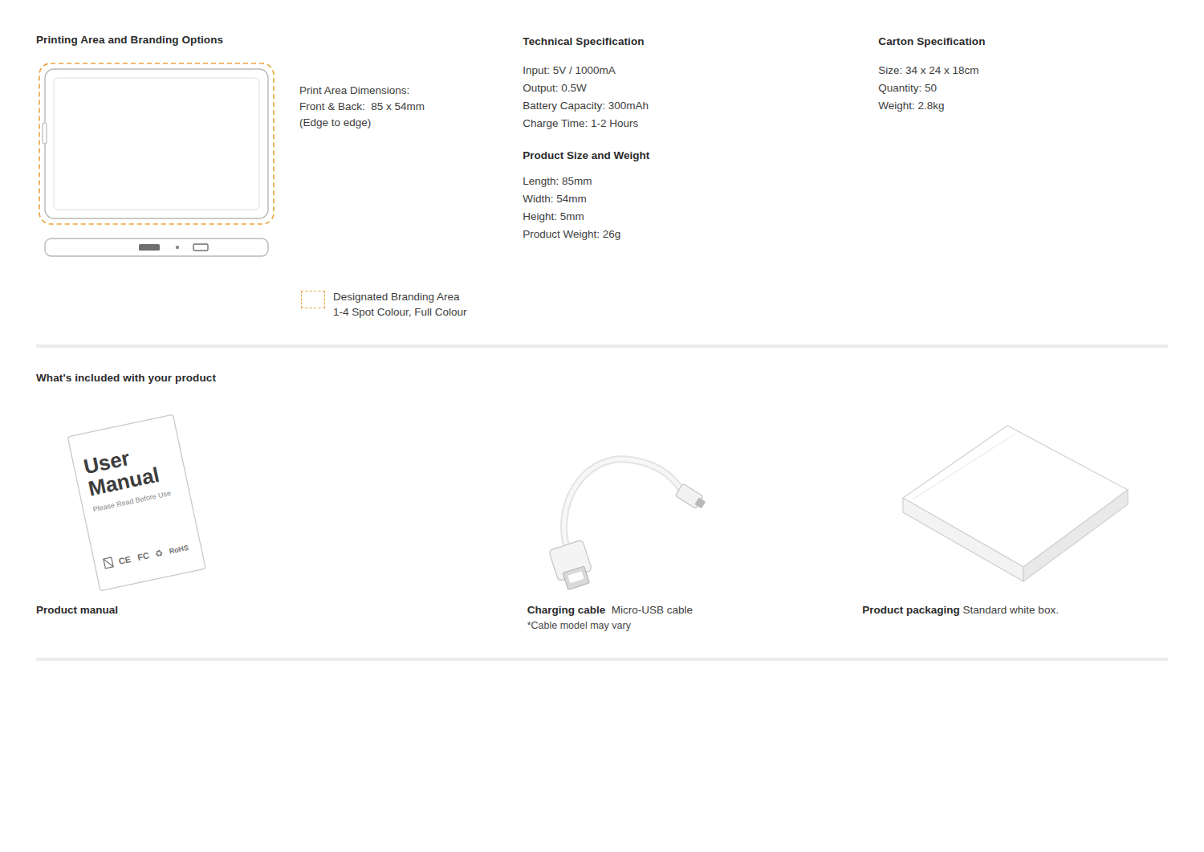Printing Area and Branding Options
Print Area Dimensions:
Front & Back: 85 x 54mm
(Edge to edge)
Designated Branding Area
1-4 Spot Colour, Full Colour
Technical Specification
Input: 5V / 1000mA
Output: 0.5W
Battery Capacity: 300mAh
Charge Time: 1-2 Hours
Product Size and Weight
Length: 85mm
Width: 54mm
Height: 5mm
Product Weight: 26g
Carton Specification
Size: 34 x 24 x 18cm
Quantity: 50
Weight: 2.8kg
What's included with your product
User Manual Please Read Before Use CE FC ♻ RoHS
Product manual
Charging cable Micro-USB cable
*Cable model may vary
Product packaging Standard white box.